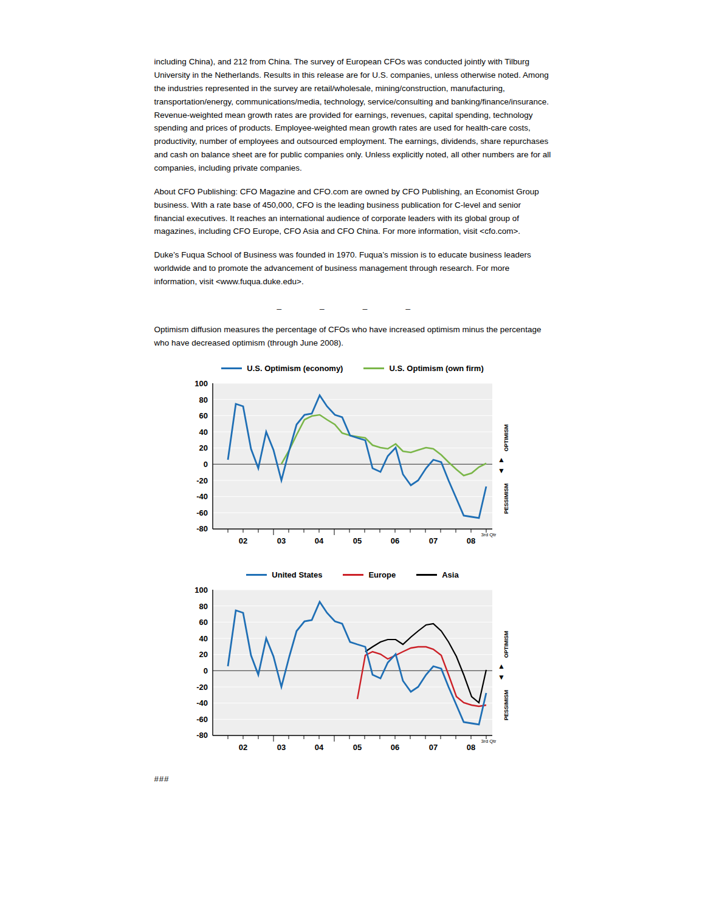including China), and 212 from China. The survey of European CFOs was conducted jointly with Tilburg University in the Netherlands. Results in this release are for U.S. companies, unless otherwise noted. Among the industries represented in the survey are retail/wholesale, mining/construction, manufacturing, transportation/energy, communications/media, technology, service/consulting and banking/finance/insurance. Revenue-weighted mean growth rates are provided for earnings, revenues, capital spending, technology spending and prices of products. Employee-weighted mean growth rates are used for health-care costs, productivity, number of employees and outsourced employment. The earnings, dividends, share repurchases and cash on balance sheet are for public companies only. Unless explicitly noted, all other numbers are for all companies, including private companies.
About CFO Publishing: CFO Magazine and CFO.com are owned by CFO Publishing, an Economist Group business. With a rate base of 450,000, CFO is the leading business publication for C-level and senior financial executives. It reaches an international audience of corporate leaders with its global group of magazines, including CFO Europe, CFO Asia and CFO China. For more information, visit <cfo.com>.
Duke’s Fuqua School of Business was founded in 1970. Fuqua’s mission is to educate business leaders worldwide and to promote the advancement of business management through research. For more information, visit <www.fuqua.duke.edu>.
_ _ _ _
Optimism diffusion measures the percentage of CFOs who have increased optimism minus the percentage who have decreased optimism (through June 2008).
U.S. Optimism (economy) U.S. Optimism (own firm)
100 80 60 40 20 0 -20 -40 -60 -80 02 03 04 05 06 07 08 3rd Qtr OPTIMISM PESSIMISM ▲ ▼
United States Europe Asia
100 80 60 40 20 0 -20 -40 -60 -80 02 03 04 05 06 07 08 3rd Qtr OPTIMISM PESSIMISM ▲ ▼
###